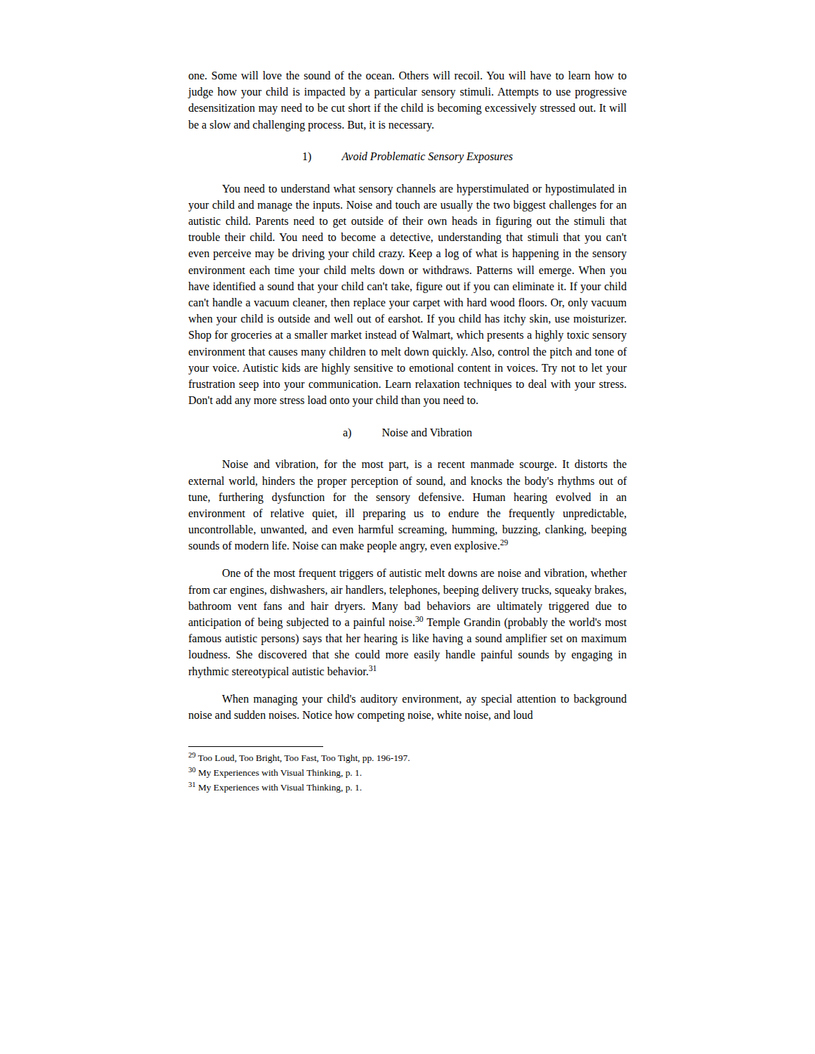one. Some will love the sound of the ocean. Others will recoil. You will have to learn how to judge how your child is impacted by a particular sensory stimuli. Attempts to use progressive desensitization may need to be cut short if the child is becoming excessively stressed out. It will be a slow and challenging process. But, it is necessary.
1) Avoid Problematic Sensory Exposures
You need to understand what sensory channels are hyperstimulated or hypostimulated in your child and manage the inputs. Noise and touch are usually the two biggest challenges for an autistic child. Parents need to get outside of their own heads in figuring out the stimuli that trouble their child. You need to become a detective, understanding that stimuli that you can't even perceive may be driving your child crazy. Keep a log of what is happening in the sensory environment each time your child melts down or withdraws. Patterns will emerge. When you have identified a sound that your child can't take, figure out if you can eliminate it. If your child can't handle a vacuum cleaner, then replace your carpet with hard wood floors. Or, only vacuum when your child is outside and well out of earshot. If you child has itchy skin, use moisturizer. Shop for groceries at a smaller market instead of Walmart, which presents a highly toxic sensory environment that causes many children to melt down quickly. Also, control the pitch and tone of your voice. Autistic kids are highly sensitive to emotional content in voices. Try not to let your frustration seep into your communication. Learn relaxation techniques to deal with your stress. Don't add any more stress load onto your child than you need to.
a) Noise and Vibration
Noise and vibration, for the most part, is a recent manmade scourge. It distorts the external world, hinders the proper perception of sound, and knocks the body's rhythms out of tune, furthering dysfunction for the sensory defensive. Human hearing evolved in an environment of relative quiet, ill preparing us to endure the frequently unpredictable, uncontrollable, unwanted, and even harmful screaming, humming, buzzing, clanking, beeping sounds of modern life. Noise can make people angry, even explosive.29
One of the most frequent triggers of autistic melt downs are noise and vibration, whether from car engines, dishwashers, air handlers, telephones, beeping delivery trucks, squeaky brakes, bathroom vent fans and hair dryers. Many bad behaviors are ultimately triggered due to anticipation of being subjected to a painful noise.30 Temple Grandin (probably the world's most famous autistic persons) says that her hearing is like having a sound amplifier set on maximum loudness. She discovered that she could more easily handle painful sounds by engaging in rhythmic stereotypical autistic behavior.31
When managing your child's auditory environment, ay special attention to background noise and sudden noises. Notice how competing noise, white noise, and loud
29 Too Loud, Too Bright, Too Fast, Too Tight, pp. 196-197.
30 My Experiences with Visual Thinking, p. 1.
31 My Experiences with Visual Thinking, p. 1.